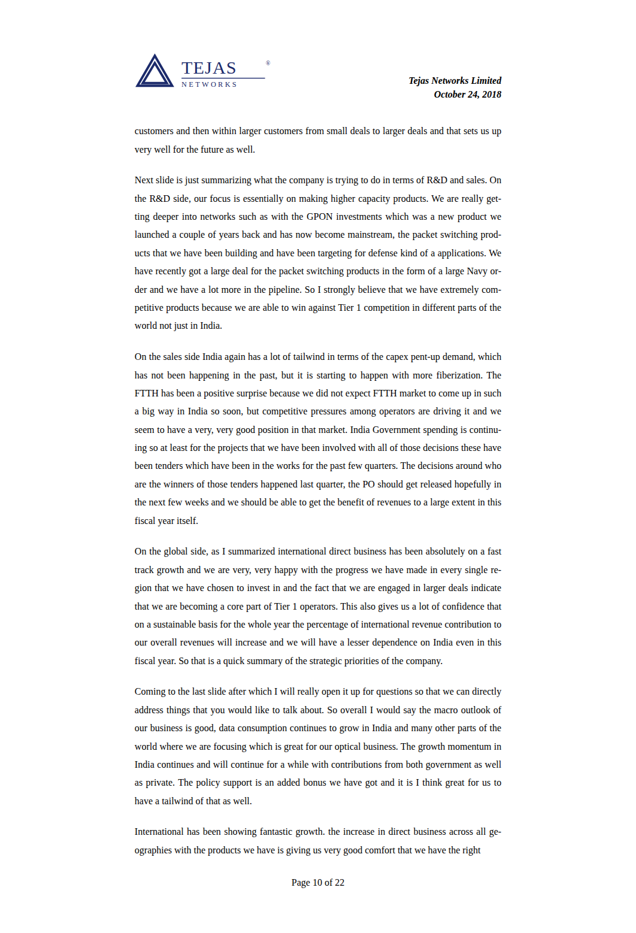TEJAS ® NETWORKS
Tejas Networks Limited
October 24, 2018
customers and then within larger customers from small deals to larger deals and that sets us up very well for the future as well.
Next slide is just summarizing what the company is trying to do in terms of R&D and sales. On the R&D side, our focus is essentially on making higher capacity products. We are really getting deeper into networks such as with the GPON investments which was a new product we launched a couple of years back and has now become mainstream, the packet switching products that we have been building and have been targeting for defense kind of a applications. We have recently got a large deal for the packet switching products in the form of a large Navy order and we have a lot more in the pipeline. So I strongly believe that we have extremely competitive products because we are able to win against Tier 1 competition in different parts of the world not just in India.
On the sales side India again has a lot of tailwind in terms of the capex pent-up demand, which has not been happening in the past, but it is starting to happen with more fiberization. The FTTH has been a positive surprise because we did not expect FTTH market to come up in such a big way in India so soon, but competitive pressures among operators are driving it and we seem to have a very, very good position in that market. India Government spending is continuing so at least for the projects that we have been involved with all of those decisions these have been tenders which have been in the works for the past few quarters. The decisions around who are the winners of those tenders happened last quarter, the PO should get released hopefully in the next few weeks and we should be able to get the benefit of revenues to a large extent in this fiscal year itself.
On the global side, as I summarized international direct business has been absolutely on a fast track growth and we are very, very happy with the progress we have made in every single region that we have chosen to invest in and the fact that we are engaged in larger deals indicate that we are becoming a core part of Tier 1 operators. This also gives us a lot of confidence that on a sustainable basis for the whole year the percentage of international revenue contribution to our overall revenues will increase and we will have a lesser dependence on India even in this fiscal year. So that is a quick summary of the strategic priorities of the company.
Coming to the last slide after which I will really open it up for questions so that we can directly address things that you would like to talk about. So overall I would say the macro outlook of our business is good, data consumption continues to grow in India and many other parts of the world where we are focusing which is great for our optical business. The growth momentum in India continues and will continue for a while with contributions from both government as well as private. The policy support is an added bonus we have got and it is I think great for us to have a tailwind of that as well.
International has been showing fantastic growth. the increase in direct business across all geographies with the products we have is giving us very good comfort that we have the right
Page 10 of 22